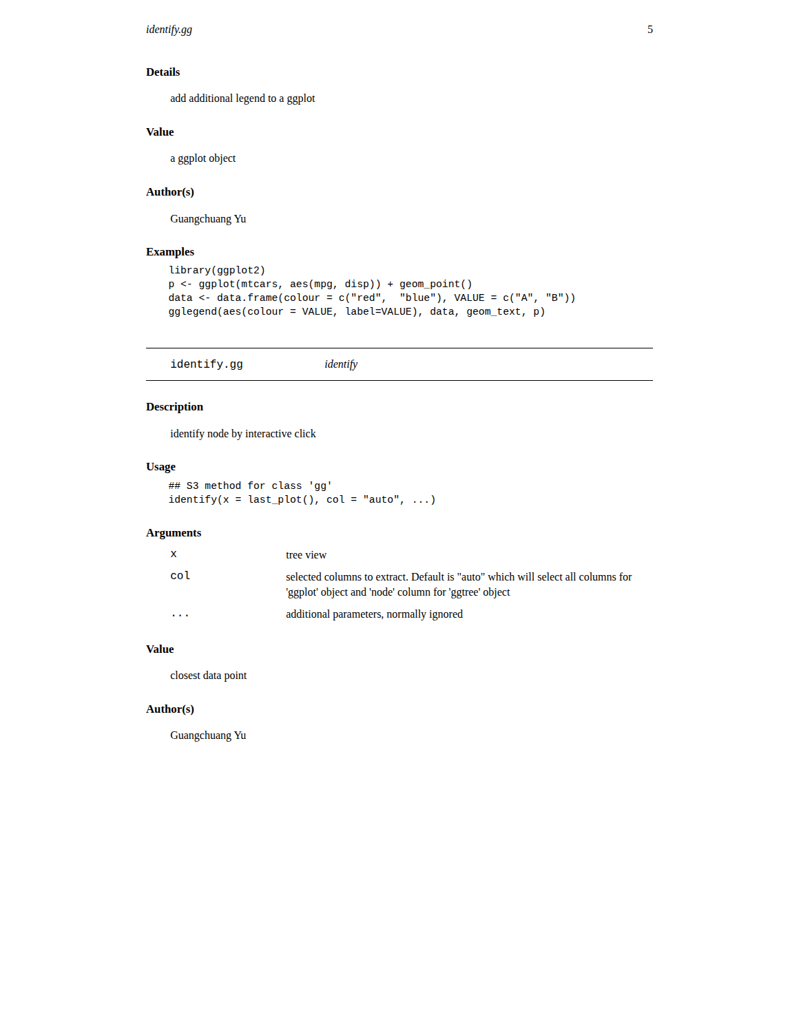identify.gg 5
Details
add additional legend to a ggplot
Value
a ggplot object
Author(s)
Guangchuang Yu
Examples
library(ggplot2)
p <- ggplot(mtcars, aes(mpg, disp)) + geom_point()
data <- data.frame(colour = c("red",  "blue"), VALUE = c("A", "B"))
gglegend(aes(colour = VALUE, label=VALUE), data, geom_text, p)
identify.gg identify
Description
identify node by interactive click
Usage
## S3 method for class 'gg'
identify(x = last_plot(), col = "auto", ...)
Arguments
x
tree view
col
selected columns to extract. Default is "auto" which will select all columns for 'ggplot' object and 'node' column for 'ggtree' object
...
additional parameters, normally ignored
Value
closest data point
Author(s)
Guangchuang Yu